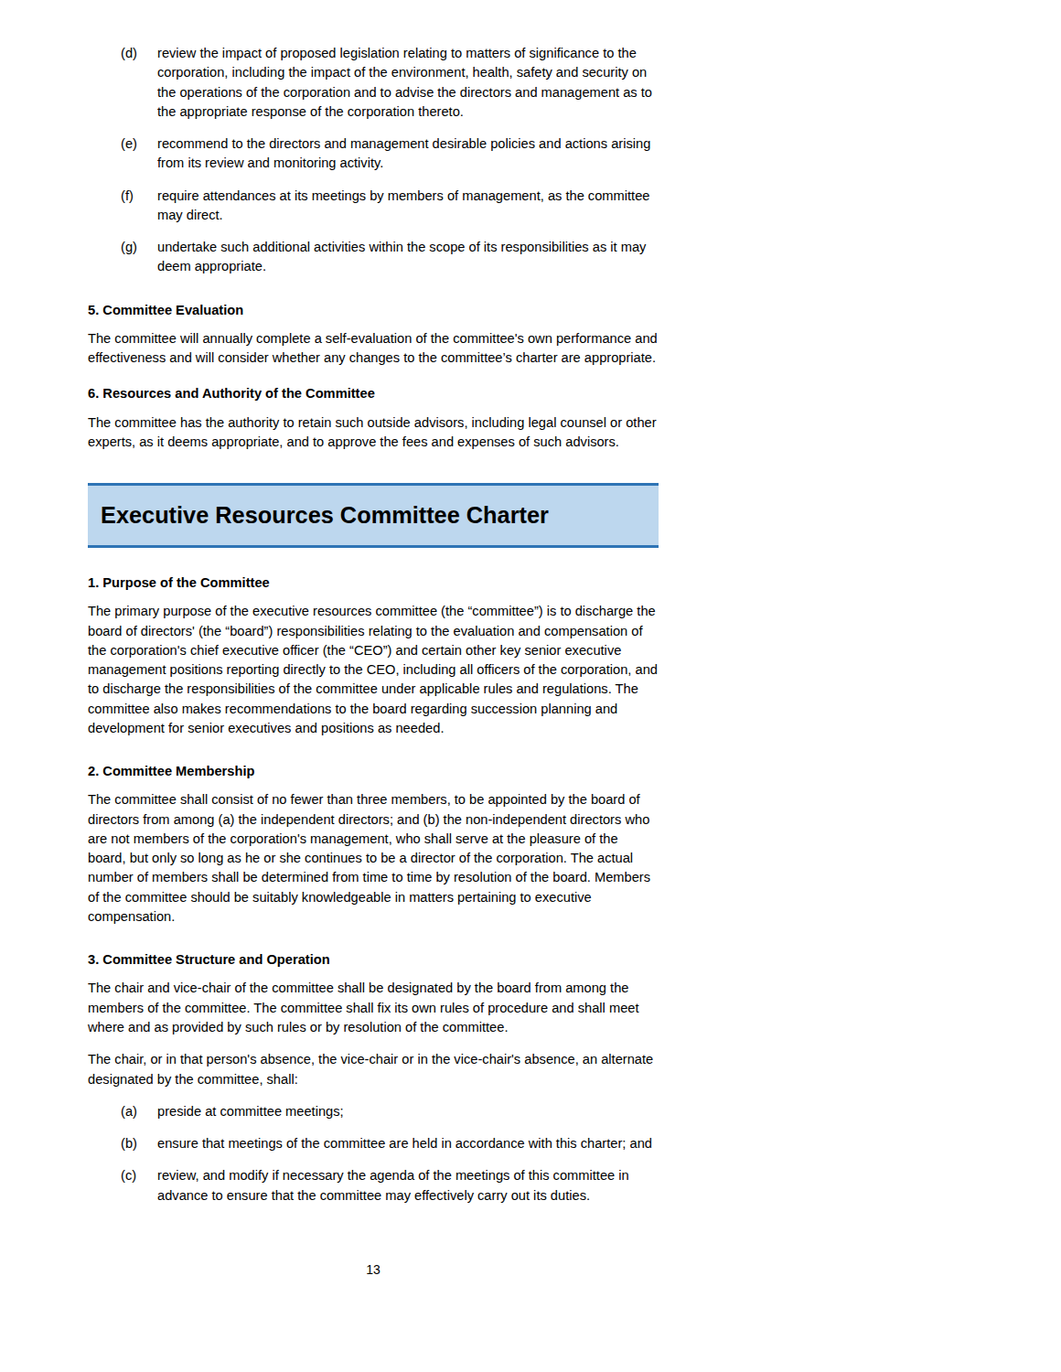(d) review the impact of proposed legislation relating to matters of significance to the corporation, including the impact of the environment, health, safety and security on the operations of the corporation and to advise the directors and management as to the appropriate response of the corporation thereto.
(e) recommend to the directors and management desirable policies and actions arising from its review and monitoring activity.
(f) require attendances at its meetings by members of management, as the committee may direct.
(g) undertake such additional activities within the scope of its responsibilities as it may deem appropriate.
5. Committee Evaluation
The committee will annually complete a self-evaluation of the committee's own performance and effectiveness and will consider whether any changes to the committee’s charter are appropriate.
6. Resources and Authority of the Committee
The committee has the authority to retain such outside advisors, including legal counsel or other experts, as it deems appropriate, and to approve the fees and expenses of such advisors.
Executive Resources Committee Charter
1. Purpose of the Committee
The primary purpose of the executive resources committee (the “committee”) is to discharge the board of directors' (the “board”) responsibilities relating to the evaluation and compensation of the corporation's chief executive officer (the “CEO”) and certain other key senior executive management positions reporting directly to the CEO, including all officers of the corporation, and to discharge the responsibilities of the committee under applicable rules and regulations. The committee also makes recommendations to the board regarding succession planning and development for senior executives and positions as needed.
2. Committee Membership
The committee shall consist of no fewer than three members, to be appointed by the board of directors from among (a) the independent directors; and (b) the non-independent directors who are not members of the corporation's management, who shall serve at the pleasure of the board, but only so long as he or she continues to be a director of the corporation. The actual number of members shall be determined from time to time by resolution of the board. Members of the committee should be suitably knowledgeable in matters pertaining to executive compensation.
3. Committee Structure and Operation
The chair and vice-chair of the committee shall be designated by the board from among the members of the committee. The committee shall fix its own rules of procedure and shall meet where and as provided by such rules or by resolution of the committee.
The chair, or in that person's absence, the vice-chair or in the vice-chair's absence, an alternate designated by the committee, shall:
(a) preside at committee meetings;
(b) ensure that meetings of the committee are held in accordance with this charter; and
(c) review, and modify if necessary the agenda of the meetings of this committee in advance to ensure that the committee may effectively carry out its duties.
13